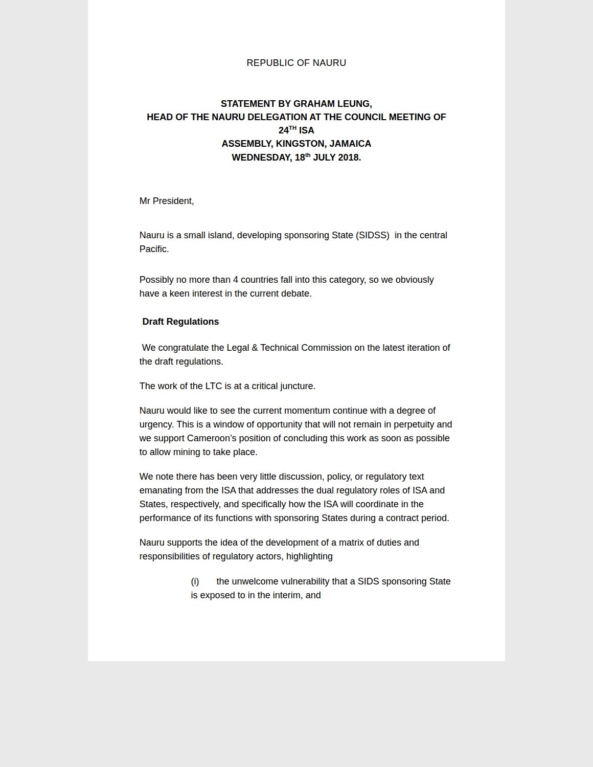REPUBLIC OF NAURU
STATEMENT BY GRAHAM LEUNG, HEAD OF THE NAURU DELEGATION AT THE COUNCIL MEETING OF 24TH ISA ASSEMBLY, KINGSTON, JAMAICA WEDNESDAY, 18th JULY 2018.
Mr President,
Nauru is a small island, developing sponsoring State (SIDSS) in the central Pacific.
Possibly no more than 4 countries fall into this category, so we obviously have a keen interest in the current debate.
Draft Regulations
We congratulate the Legal & Technical Commission on the latest iteration of the draft regulations.
The work of the LTC is at a critical juncture.
Nauru would like to see the current momentum continue with a degree of urgency. This is a window of opportunity that will not remain in perpetuity and we support Cameroon’s position of concluding this work as soon as possible to allow mining to take place.
We note there has been very little discussion, policy, or regulatory text emanating from the ISA that addresses the dual regulatory roles of ISA and States, respectively, and specifically how the ISA will coordinate in the performance of its functions with sponsoring States during a contract period.
Nauru supports the idea of the development of a matrix of duties and responsibilities of regulatory actors, highlighting
(i) the unwelcome vulnerability that a SIDS sponsoring State is exposed to in the interim, and